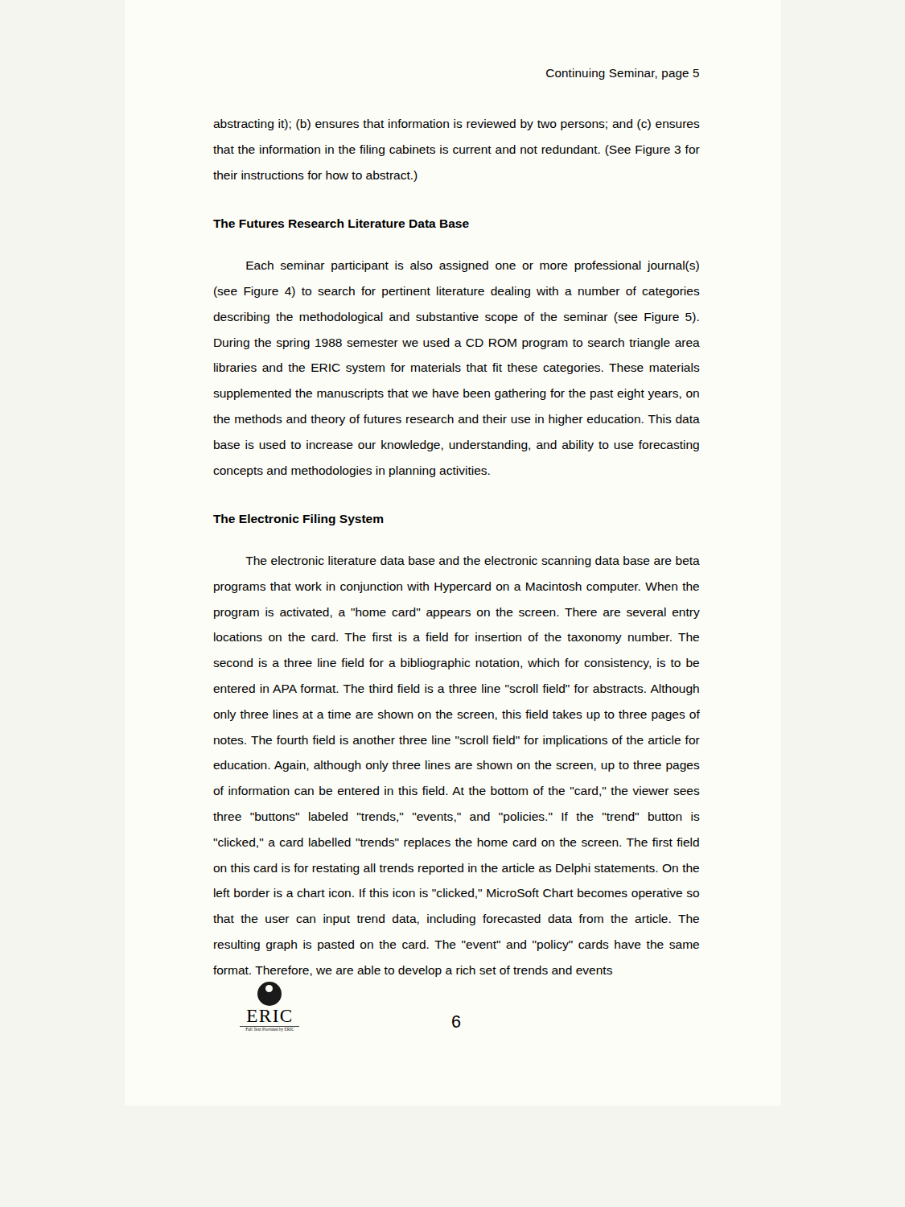Continuing Seminar, page 5
abstracting it); (b) ensures that information is reviewed by two persons; and (c) ensures that the information in the filing cabinets is current and not redundant. (See Figure 3 for their instructions for how to abstract.)
The Futures Research Literature Data Base
Each seminar participant is also assigned one or more professional journal(s) (see Figure 4) to search for pertinent literature dealing with a number of categories describing the methodological and substantive scope of the seminar (see Figure 5). During the spring 1988 semester we used a CD ROM program to search triangle area libraries and the ERIC system for materials that fit these categories. These materials supplemented the manuscripts that we have been gathering for the past eight years, on the methods and theory of futures research and their use in higher education. This data base is used to increase our knowledge, understanding, and ability to use forecasting concepts and methodologies in planning activities.
The Electronic Filing System
The electronic literature data base and the electronic scanning data base are beta programs that work in conjunction with Hypercard on a Macintosh computer. When the program is activated, a "home card" appears on the screen. There are several entry locations on the card. The first is a field for insertion of the taxonomy number. The second is a three line field for a bibliographic notation, which for consistency, is to be entered in APA format. The third field is a three line "scroll field" for abstracts. Although only three lines at a time are shown on the screen, this field takes up to three pages of notes. The fourth field is another three line "scroll field" for implications of the article for education. Again, although only three lines are shown on the screen, up to three pages of information can be entered in this field. At the bottom of the "card," the viewer sees three "buttons" labeled "trends," "events," and "policies." If the "trend" button is "clicked," a card labelled "trends" replaces the home card on the screen. The first field on this card is for restating all trends reported in the article as Delphi statements. On the left border is a chart icon. If this icon is "clicked," MicroSoft Chart becomes operative so that the user can input trend data, including forecasted data from the article. The resulting graph is pasted on the card. The "event" and "policy" cards have the same format. Therefore, we are able to develop a rich set of trends and events
6
ERIC
Full Text Provided by ERIC